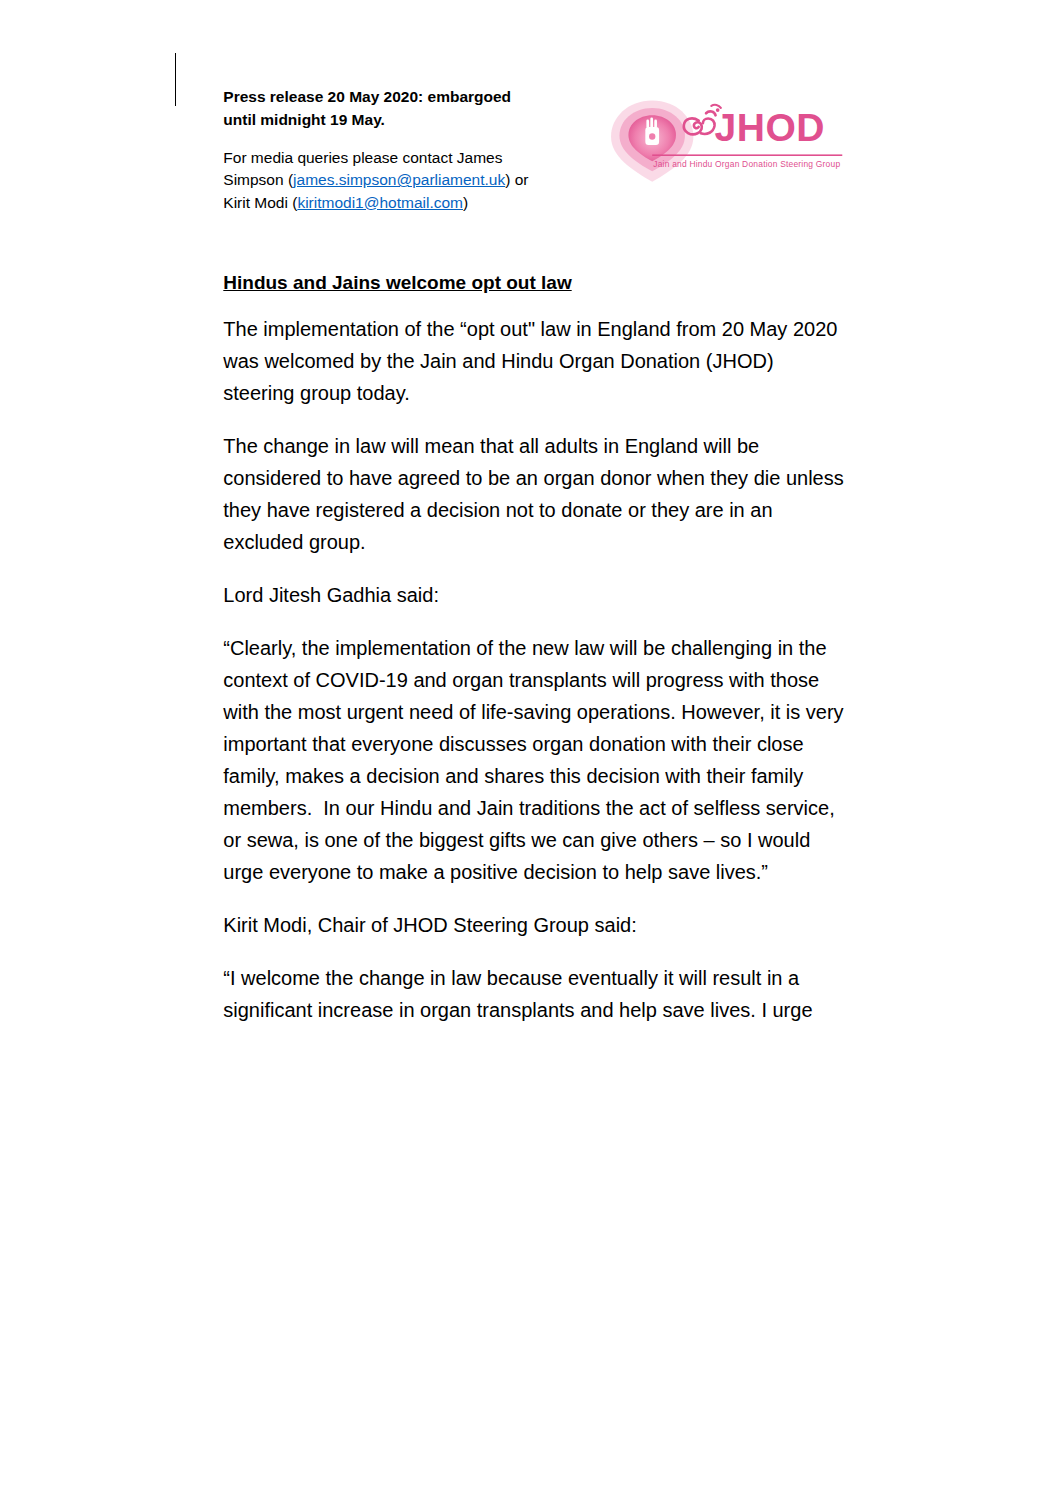Press release 20 May 2020: embargoed until midnight 19 May.
For media queries please contact James Simpson (james.simpson@parliament.uk) or Kirit Modi (kiritmodi1@hotmail.com)
JHOD Jain and Hindu Organ Donation Steering Group
Hindus and Jains welcome opt out law
The implementation of the “opt out" law in England from 20 May 2020 was welcomed by the Jain and Hindu Organ Donation (JHOD) steering group today.
The change in law will mean that all adults in England will be considered to have agreed to be an organ donor when they die unless they have registered a decision not to donate or they are in an excluded group.
Lord Jitesh Gadhia said:
“Clearly, the implementation of the new law will be challenging in the context of COVID-19 and organ transplants will progress with those with the most urgent need of life-saving operations. However, it is very important that everyone discusses organ donation with their close family, makes a decision and shares this decision with their family members. In our Hindu and Jain traditions the act of selfless service, or sewa, is one of the biggest gifts we can give others – so I would urge everyone to make a positive decision to help save lives.”
Kirit Modi, Chair of JHOD Steering Group said:
“I welcome the change in law because eventually it will result in a significant increase in organ transplants and help save lives. I urge